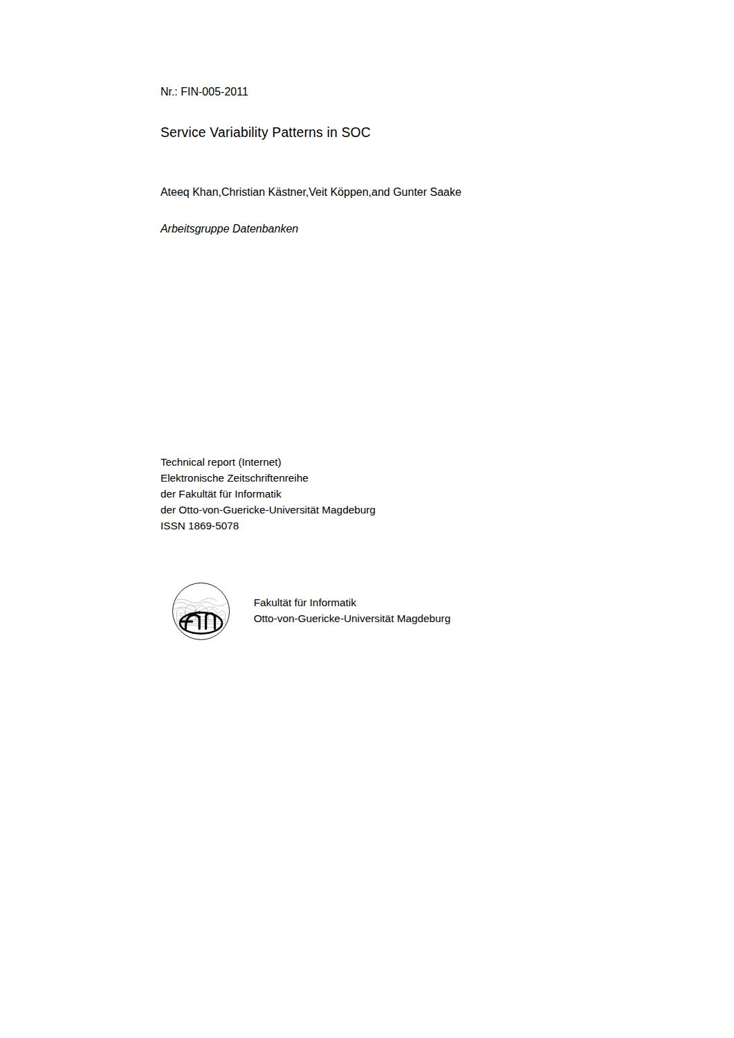Nr.: FIN-005-2011
Service Variability Patterns in SOC
Ateeq Khan,Christian Kästner,Veit Köppen,and Gunter Saake
Arbeitsgruppe Datenbanken
Technical report (Internet)
Elektronische Zeitschriftenreihe
der Fakultät für Informatik
der Otto-von-Guericke-Universität Magdeburg
ISSN 1869-5078
Fakultät für Informatik
Otto-von-Guericke-Universität Magdeburg